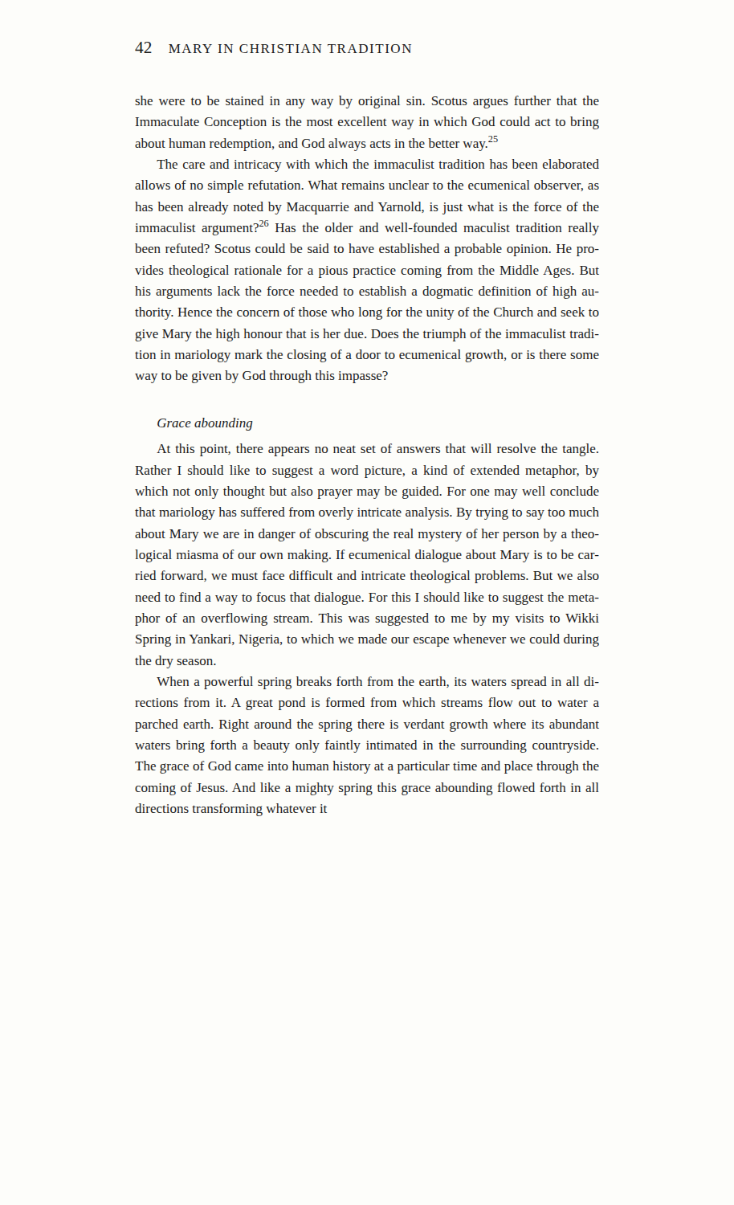42
Mary in Christian Tradition
she were to be stained in any way by original sin. Scotus argues further that the Immaculate Conception is the most excellent way in which God could act to bring about human redemption, and God always acts in the better way.25
The care and intricacy with which the immaculist tradition has been elaborated allows of no simple refutation. What remains unclear to the ecumenical observer, as has been already noted by Macquarrie and Yarnold, is just what is the force of the immaculist argument?26 Has the older and well-founded maculist tradition really been refuted? Scotus could be said to have established a probable opinion. He provides theological rationale for a pious practice coming from the Middle Ages. But his arguments lack the force needed to establish a dogmatic definition of high authority. Hence the concern of those who long for the unity of the Church and seek to give Mary the high honour that is her due. Does the triumph of the immaculist tradition in mariology mark the closing of a door to ecumenical growth, or is there some way to be given by God through this impasse?
Grace abounding
At this point, there appears no neat set of answers that will resolve the tangle. Rather I should like to suggest a word picture, a kind of extended metaphor, by which not only thought but also prayer may be guided. For one may well conclude that mariology has suffered from overly intricate analysis. By trying to say too much about Mary we are in danger of obscuring the real mystery of her person by a theological miasma of our own making. If ecumenical dialogue about Mary is to be carried forward, we must face difficult and intricate theological problems. But we also need to find a way to focus that dialogue. For this I should like to suggest the metaphor of an overflowing stream. This was suggested to me by my visits to Wikki Spring in Yankari, Nigeria, to which we made our escape whenever we could during the dry season.
When a powerful spring breaks forth from the earth, its waters spread in all directions from it. A great pond is formed from which streams flow out to water a parched earth. Right around the spring there is verdant growth where its abundant waters bring forth a beauty only faintly intimated in the surrounding countryside. The grace of God came into human history at a particular time and place through the coming of Jesus. And like a mighty spring this grace abounding flowed forth in all directions transforming whatever it